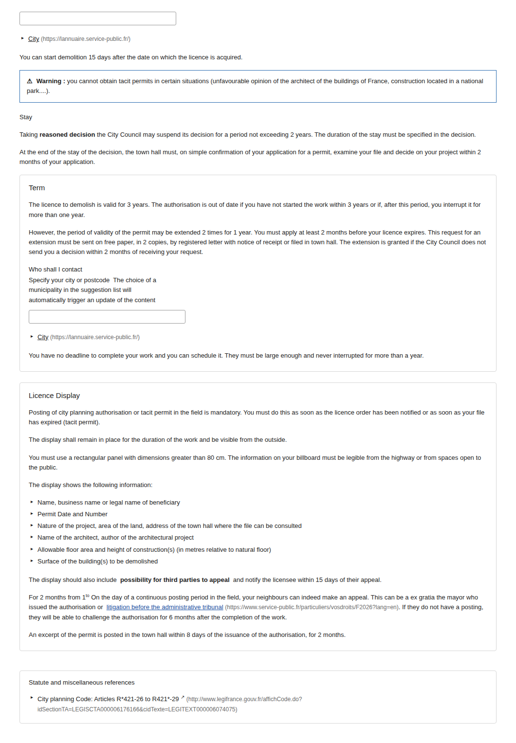City (https://lannuaire.service-public.fr/)
You can start demolition 15 days after the date on which the licence is acquired.
⚠ Warning : you cannot obtain tacit permits in certain situations (unfavourable opinion of the architect of the buildings of France, construction located in a national park....).
Stay
Taking reasoned decision the City Council may suspend its decision for a period not exceeding 2 years. The duration of the stay must be specified in the decision.
At the end of the stay of the decision, the town hall must, on simple confirmation of your application for a permit, examine your file and decide on your project within 2 months of your application.
Term
The licence to demolish is valid for 3 years. The authorisation is out of date if you have not started the work within 3 years or if, after this period, you interrupt it for more than one year.
However, the period of validity of the permit may be extended 2 times for 1 year. You must apply at least 2 months before your licence expires. This request for an extension must be sent on free paper, in 2 copies, by registered letter with notice of receipt or filed in town hall. The extension is granted if the City Council does not send you a decision within 2 months of receiving your request.
Who shall I contact
Specify your city or postcode The choice of a
municipality in the suggestion list will
automatically trigger an update of the content
City (https://lannuaire.service-public.fr/)
You have no deadline to complete your work and you can schedule it. They must be large enough and never interrupted for more than a year.
Licence Display
Posting of city planning authorisation or tacit permit in the field is mandatory. You must do this as soon as the licence order has been notified or as soon as your file has expired (tacit permit).
The display shall remain in place for the duration of the work and be visible from the outside.
You must use a rectangular panel with dimensions greater than 80 cm. The information on your billboard must be legible from the highway or from spaces open to the public.
The display shows the following information:
Name, business name or legal name of beneficiary
Permit Date and Number
Nature of the project, area of the land, address of the town hall where the file can be consulted
Name of the architect, author of the architectural project
Allowable floor area and height of construction(s) (in metres relative to natural floor)
Surface of the building(s) to be demolished
The display should also include possibility for third parties to appeal and notify the licensee within 15 days of their appeal.
For 2 months from 1to On the day of a continuous posting period in the field, your neighbours can indeed make an appeal. This can be a ex gratia the mayor who issued the authorisation or litigation before the administrative tribunal (https://www.service-public.fr/particuliers/vosdroits/F2026?lang=en). If they do not have a posting, they will be able to challenge the authorisation for 6 months after the completion of the work.
An excerpt of the permit is posted in the town hall within 8 days of the issuance of the authorisation, for 2 months.
Statute and miscellaneous references
City planning Code: Articles R*421-26 to R421*-29 ↗ (http://www.legifrance.gouv.fr/affichCode.do?idSectionTA=LEGISCTA000006176166&cidTexte=LEGITEXT000006074075)